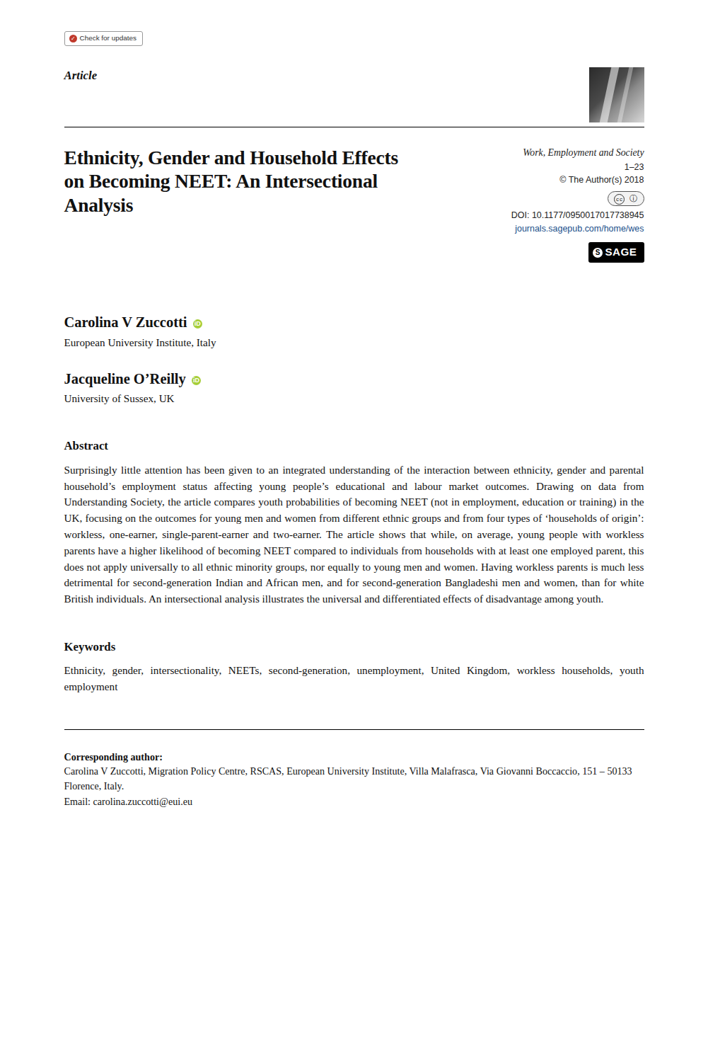✓Check for updates
Article
Ethnicity, Gender and Household Effects on Becoming NEET: An Intersectional Analysis
Work, Employment and Society
1–23
© The Author(s) 2018
cc ⓘ
DOI: 10.1177/0950017017738945
journals.sagepub.com/home/wes
SSAGE
Carolina V Zuccotti iD
European University Institute, Italy
Jacqueline O’Reilly iD
University of Sussex, UK
Abstract
Surprisingly little attention has been given to an integrated understanding of the interaction between ethnicity, gender and parental household’s employment status affecting young people’s educational and labour market outcomes. Drawing on data from Understanding Society, the article compares youth probabilities of becoming NEET (not in employment, education or training) in the UK, focusing on the outcomes for young men and women from different ethnic groups and from four types of ‘households of origin’: workless, one-earner, single-parent-earner and two-earner. The article shows that while, on average, young people with workless parents have a higher likelihood of becoming NEET compared to individuals from households with at least one employed parent, this does not apply universally to all ethnic minority groups, nor equally to young men and women. Having workless parents is much less detrimental for second-generation Indian and African men, and for second-generation Bangladeshi men and women, than for white British individuals. An intersectional analysis illustrates the universal and differentiated effects of disadvantage among youth.
Keywords
Ethnicity, gender, intersectionality, NEETs, second-generation, unemployment, United Kingdom, workless households, youth employment
Corresponding author:
Carolina V Zuccotti, Migration Policy Centre, RSCAS, European University Institute, Villa Malafrasca, Via Giovanni Boccaccio, 151 – 50133 Florence, Italy. Email: carolina.zuccotti@eui.eu